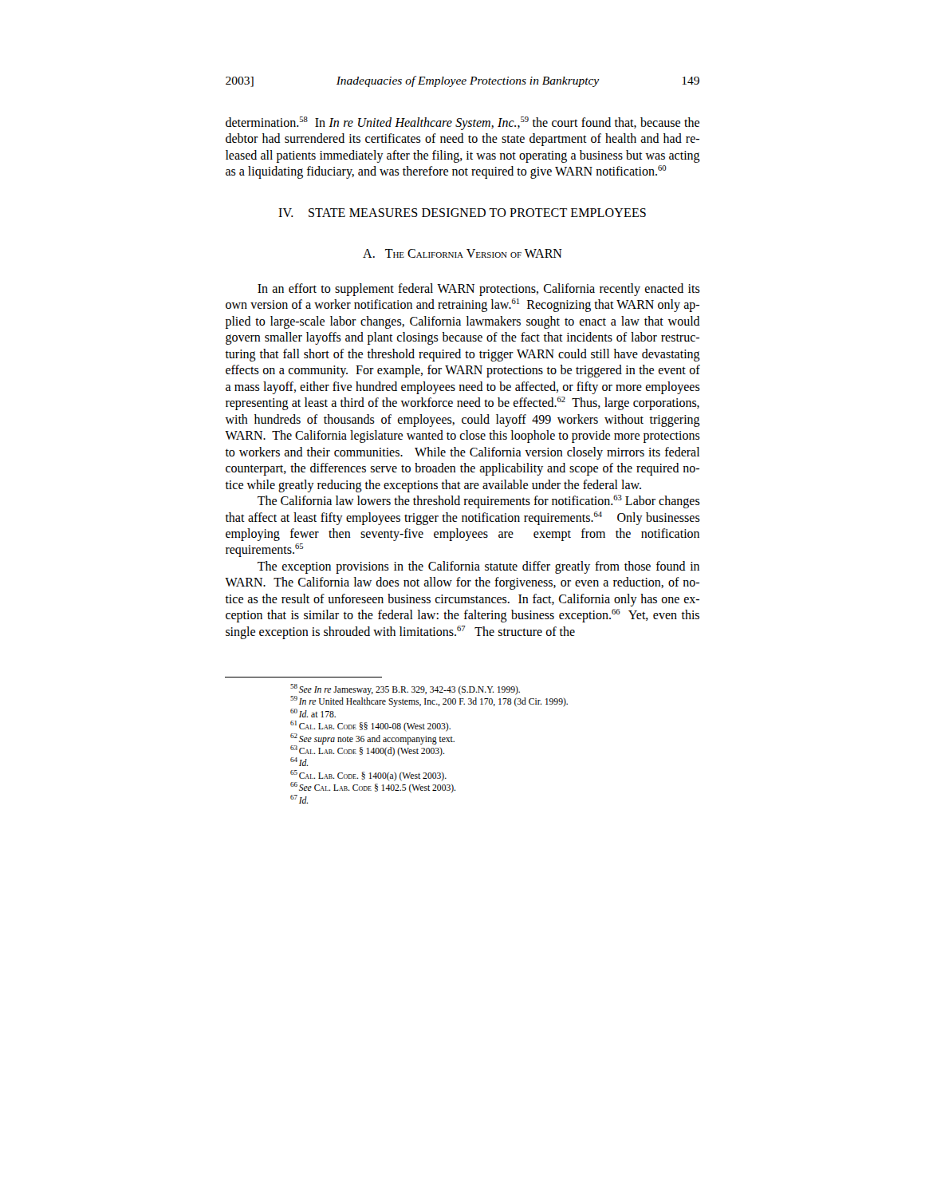2003] Inadequacies of Employee Protections in Bankruptcy 149
determination.58 In In re United Healthcare System, Inc.,59 the court found that, because the debtor had surrendered its certificates of need to the state department of health and had released all patients immediately after the filing, it was not operating a business but was acting as a liquidating fiduciary, and was therefore not required to give WARN notification.60
IV. STATE MEASURES DESIGNED TO PROTECT EMPLOYEES
A. The California Version of WARN
In an effort to supplement federal WARN protections, California recently enacted its own version of a worker notification and retraining law.61 Recognizing that WARN only applied to large-scale labor changes, California lawmakers sought to enact a law that would govern smaller layoffs and plant closings because of the fact that incidents of labor restructuring that fall short of the threshold required to trigger WARN could still have devastating effects on a community. For example, for WARN protections to be triggered in the event of a mass layoff, either five hundred employees need to be affected, or fifty or more employees representing at least a third of the workforce need to be effected.62 Thus, large corporations, with hundreds of thousands of employees, could layoff 499 workers without triggering WARN. The California legislature wanted to close this loophole to provide more protections to workers and their communities. While the California version closely mirrors its federal counterpart, the differences serve to broaden the applicability and scope of the required notice while greatly reducing the exceptions that are available under the federal law.
The California law lowers the threshold requirements for notification.63 Labor changes that affect at least fifty employees trigger the notification requirements.64 Only businesses employing fewer then seventy-five employees are exempt from the notification requirements.65
The exception provisions in the California statute differ greatly from those found in WARN. The California law does not allow for the forgiveness, or even a reduction, of notice as the result of unforeseen business circumstances. In fact, California only has one exception that is similar to the federal law: the faltering business exception.66 Yet, even this single exception is shrouded with limitations.67 The structure of the
58See In re Jamesway, 235 B.R. 329, 342-43 (S.D.N.Y. 1999).
59In re United Healthcare Systems, Inc., 200 F. 3d 170, 178 (3d Cir. 1999).
60Id. at 178.
61Cal. Lab. Code §§ 1400-08 (West 2003).
62See supra note 36 and accompanying text.
63Cal. Lab. Code § 1400(d) (West 2003).
64Id.
65Cal. Lab. Code. § 1400(a) (West 2003).
66See Cal. Lab. Code § 1402.5 (West 2003).
67Id.